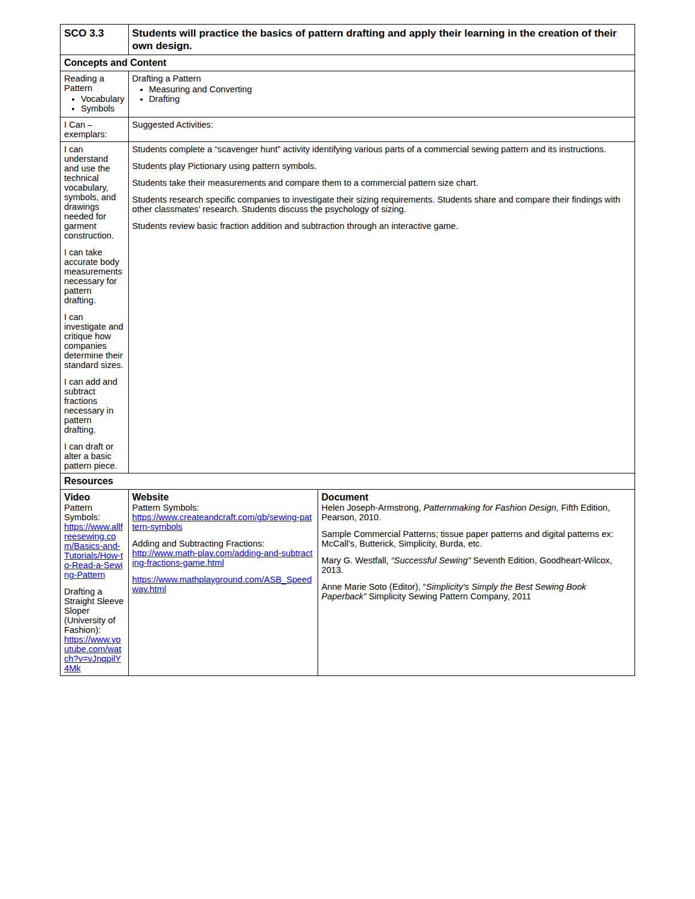| SCO 3.3 | Students will practice the basics of pattern drafting and apply their learning in the creation of their own design. |
| Concepts and Content |
| Reading a Pattern Vocabulary Symbols | Drafting a Pattern Measuring and Converting Drafting |
| I Can – exemplars: | Suggested Activities: |
| I can understand and use the technical vocabulary, symbols, and drawings needed for garment construction. I can take accurate body measurements necessary for pattern drafting. I can investigate and critique how companies determine their standard sizes. I can add and subtract fractions necessary in pattern drafting. I can draft or alter a basic pattern piece. | Students complete a “scavenger hunt” activity identifying various parts of a commercial sewing pattern and its instructions. Students play Pictionary using pattern symbols. Students take their measurements and compare them to a commercial pattern size chart. Students research specific companies to investigate their sizing requirements. Students share and compare their findings with other classmates’ research. Students discuss the psychology of sizing. Students review basic fraction addition and subtraction through an interactive game. |
| Resources |
| Video Pattern Symbols: https://www.allfreesewing.com/Basics-and-Tutorials/How-to-Read-a-Sewing-Pattern Drafting a Straight Sleeve Sloper (University of Fashion): https://www.youtube.com/watch?v=vJnqpilY4Mk | Website Pattern Symbols: https://www.createandcraft.com/gb/sewing-pattern-symbols Adding and Subtracting Fractions: http://www.math-play.com/adding-and-subtracting-fractions-game.html https://www.mathplayground.com/ASB_Speedway.html | Document Helen Joseph-Armstrong, Patternmaking for Fashion Design, Fifth Edition, Pearson, 2010. Sample Commercial Patterns; tissue paper patterns and digital patterns ex: McCall’s, Butterick, Simplicity, Burda, etc. Mary G. Westfall, “Successful Sewing” Seventh Edition, Goodheart-Wilcox, 2013. Anne Marie Soto (Editor), “ Simplicity's Simply the Best Sewing Book Paperback” Simplicity Sewing Pattern Company, 2011 |